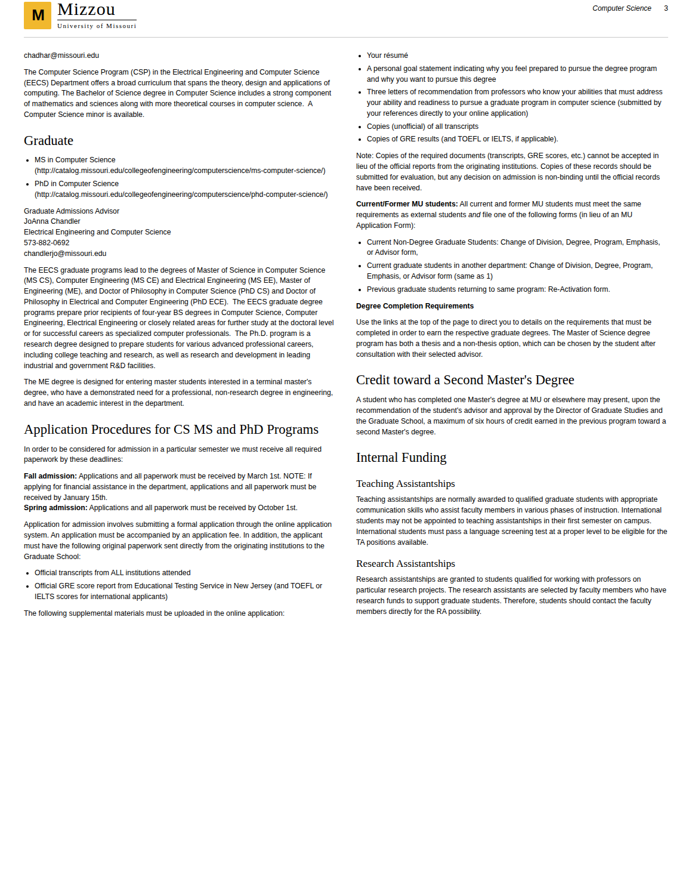M
Mizzou
University of Missouri
Computer Science 3
chadhar@missouri.edu
The Computer Science Program (CSP) in the Electrical Engineering and Computer Science (EECS) Department offers a broad curriculum that spans the theory, design and applications of computing. The Bachelor of Science degree in Computer Science includes a strong component of mathematics and sciences along with more theoretical courses in computer science. A Computer Science minor is available.
Graduate
MS in Computer Science (http://catalog.missouri.edu/collegeofengineering/computerscience/ms-computer-science/)
PhD in Computer Science (http://catalog.missouri.edu/collegeofengineering/computerscience/phd-computer-science/)
Graduate Admissions Advisor
JoAnna Chandler
Electrical Engineering and Computer Science
573-882-0692
chandlerjo@missouri.edu
The EECS graduate programs lead to the degrees of Master of Science in Computer Science (MS CS), Computer Engineering (MS CE) and Electrical Engineering (MS EE), Master of Engineering (ME), and Doctor of Philosophy in Computer Science (PhD CS) and Doctor of Philosophy in Electrical and Computer Engineering (PhD ECE). The EECS graduate degree programs prepare prior recipients of four-year BS degrees in Computer Science, Computer Engineering, Electrical Engineering or closely related areas for further study at the doctoral level or for successful careers as specialized computer professionals. The Ph.D. program is a research degree designed to prepare students for various advanced professional careers, including college teaching and research, as well as research and development in leading industrial and government R&D facilities.
The ME degree is designed for entering master students interested in a terminal master's degree, who have a demonstrated need for a professional, non-research degree in engineering, and have an academic interest in the department.
Application Procedures for CS MS and PhD Programs
In order to be considered for admission in a particular semester we must receive all required paperwork by these deadlines:
Fall admission: Applications and all paperwork must be received by March 1st. NOTE: If applying for financial assistance in the department, applications and all paperwork must be received by January 15th.
Spring admission: Applications and all paperwork must be received by October 1st.
Application for admission involves submitting a formal application through the online application system. An application must be accompanied by an application fee. In addition, the applicant must have the following original paperwork sent directly from the originating institutions to the Graduate School:
Official transcripts from ALL institutions attended
Official GRE score report from Educational Testing Service in New Jersey (and TOEFL or IELTS scores for international applicants)
The following supplemental materials must be uploaded in the online application:
Your résumé
A personal goal statement indicating why you feel prepared to pursue the degree program and why you want to pursue this degree
Three letters of recommendation from professors who know your abilities that must address your ability and readiness to pursue a graduate program in computer science (submitted by your references directly to your online application)
Copies (unofficial) of all transcripts
Copies of GRE results (and TOEFL or IELTS, if applicable).
Note: Copies of the required documents (transcripts, GRE scores, etc.) cannot be accepted in lieu of the official reports from the originating institutions. Copies of these records should be submitted for evaluation, but any decision on admission is non-binding until the official records have been received.
Current/Former MU students: All current and former MU students must meet the same requirements as external students and file one of the following forms (in lieu of an MU Application Form):
Current Non-Degree Graduate Students: Change of Division, Degree, Program, Emphasis, or Advisor form,
Current graduate students in another department: Change of Division, Degree, Program, Emphasis, or Advisor form (same as 1)
Previous graduate students returning to same program: Re-Activation form.
Degree Completion Requirements
Use the links at the top of the page to direct you to details on the requirements that must be completed in order to earn the respective graduate degrees. The Master of Science degree program has both a thesis and a non-thesis option, which can be chosen by the student after consultation with their selected advisor.
Credit toward a Second Master's Degree
A student who has completed one Master's degree at MU or elsewhere may present, upon the recommendation of the student's advisor and approval by the Director of Graduate Studies and the Graduate School, a maximum of six hours of credit earned in the previous program toward a second Master's degree.
Internal Funding
Teaching Assistantships
Teaching assistantships are normally awarded to qualified graduate students with appropriate communication skills who assist faculty members in various phases of instruction. International students may not be appointed to teaching assistantships in their first semester on campus. International students must pass a language screening test at a proper level to be eligible for the TA positions available.
Research Assistantships
Research assistantships are granted to students qualified for working with professors on particular research projects. The research assistants are selected by faculty members who have research funds to support graduate students. Therefore, students should contact the faculty members directly for the RA possibility.